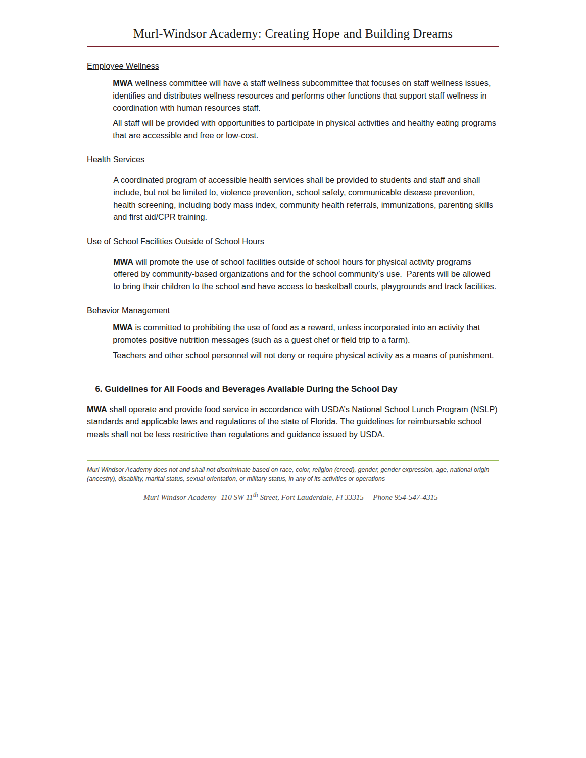Murl-Windsor Academy: Creating Hope and Building Dreams
Employee Wellness
MWA wellness committee will have a staff wellness subcommittee that focuses on staff wellness issues, identifies and distributes wellness resources and performs other functions that support staff wellness in coordination with human resources staff.
All staff will be provided with opportunities to participate in physical activities and healthy eating programs that are accessible and free or low-cost.
Health Services
A coordinated program of accessible health services shall be provided to students and staff and shall include, but not be limited to, violence prevention, school safety, communicable disease prevention, health screening, including body mass index, community health referrals, immunizations, parenting skills and first aid/CPR training.
Use of School Facilities Outside of School Hours
MWA will promote the use of school facilities outside of school hours for physical activity programs offered by community-based organizations and for the school community’s use. Parents will be allowed to bring their children to the school and have access to basketball courts, playgrounds and track facilities.
Behavior Management
MWA is committed to prohibiting the use of food as a reward, unless incorporated into an activity that promotes positive nutrition messages (such as a guest chef or field trip to a farm).
Teachers and other school personnel will not deny or require physical activity as a means of punishment.
Guidelines for All Foods and Beverages Available During the School Day
MWA shall operate and provide food service in accordance with USDA’s National School Lunch Program (NSLP) standards and applicable laws and regulations of the state of Florida. The guidelines for reimbursable school meals shall not be less restrictive than regulations and guidance issued by USDA.
Murl Windsor Academy does not and shall not discriminate based on race, color, religion (creed), gender, gender expression, age, national origin (ancestry), disability, marital status, sexual orientation, or military status, in any of its activities or operations
Murl Windsor Academy110 SW 11th Street, Fort Lauderdale, Fl 33315 Phone 954-547-4315